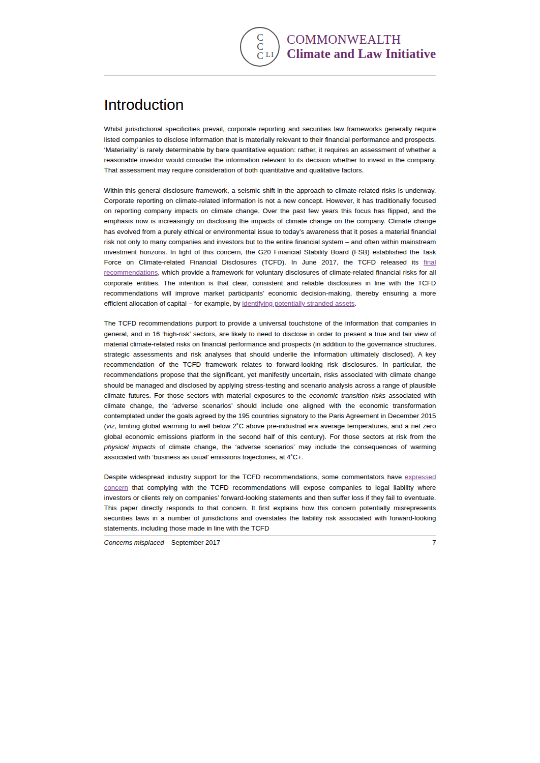C C C
LI
COMMONWEALTH
Climate and Law Initiative
Introduction
Whilst jurisdictional specificities prevail, corporate reporting and securities law frameworks generally require listed companies to disclose information that is materially relevant to their financial performance and prospects. ‘Materiality’ is rarely determinable by bare quantitative equation: rather, it requires an assessment of whether a reasonable investor would consider the information relevant to its decision whether to invest in the company. That assessment may require consideration of both quantitative and qualitative factors.
Within this general disclosure framework, a seismic shift in the approach to climate-related risks is underway. Corporate reporting on climate-related information is not a new concept. However, it has traditionally focused on reporting company impacts on climate change. Over the past few years this focus has flipped, and the emphasis now is increasingly on disclosing the impacts of climate change on the company. Climate change has evolved from a purely ethical or environmental issue to today’s awareness that it poses a material financial risk not only to many companies and investors but to the entire financial system – and often within mainstream investment horizons. In light of this concern, the G20 Financial Stability Board (FSB) established the Task Force on Climate-related Financial Disclosures (TCFD). In June 2017, the TCFD released its final recommendations, which provide a framework for voluntary disclosures of climate-related financial risks for all corporate entities. The intention is that clear, consistent and reliable disclosures in line with the TCFD recommendations will improve market participants’ economic decision-making, thereby ensuring a more efficient allocation of capital – for example, by identifying potentially stranded assets.
The TCFD recommendations purport to provide a universal touchstone of the information that companies in general, and in 16 ‘high-risk’ sectors, are likely to need to disclose in order to present a true and fair view of material climate-related risks on financial performance and prospects (in addition to the governance structures, strategic assessments and risk analyses that should underlie the information ultimately disclosed). A key recommendation of the TCFD framework relates to forward-looking risk disclosures. In particular, the recommendations propose that the significant, yet manifestly uncertain, risks associated with climate change should be managed and disclosed by applying stress-testing and scenario analysis across a range of plausible climate futures. For those sectors with material exposures to the economic transition risks associated with climate change, the ‘adverse scenarios’ should include one aligned with the economic transformation contemplated under the goals agreed by the 195 countries signatory to the Paris Agreement in December 2015 (viz, limiting global warming to well below 2˚C above pre-industrial era average temperatures, and a net zero global economic emissions platform in the second half of this century). For those sectors at risk from the physical impacts of climate change, the ‘adverse scenarios’ may include the consequences of warming associated with ‘business as usual’ emissions trajectories, at 4˚C+.
Despite widespread industry support for the TCFD recommendations, some commentators have expressed concern that complying with the TCFD recommendations will expose companies to legal liability where investors or clients rely on companies’ forward-looking statements and then suffer loss if they fail to eventuate. This paper directly responds to that concern. It first explains how this concern potentially misrepresents securities laws in a number of jurisdictions and overstates the liability risk associated with forward-looking statements, including those made in line with the TCFD
Concerns misplaced – September 2017
7